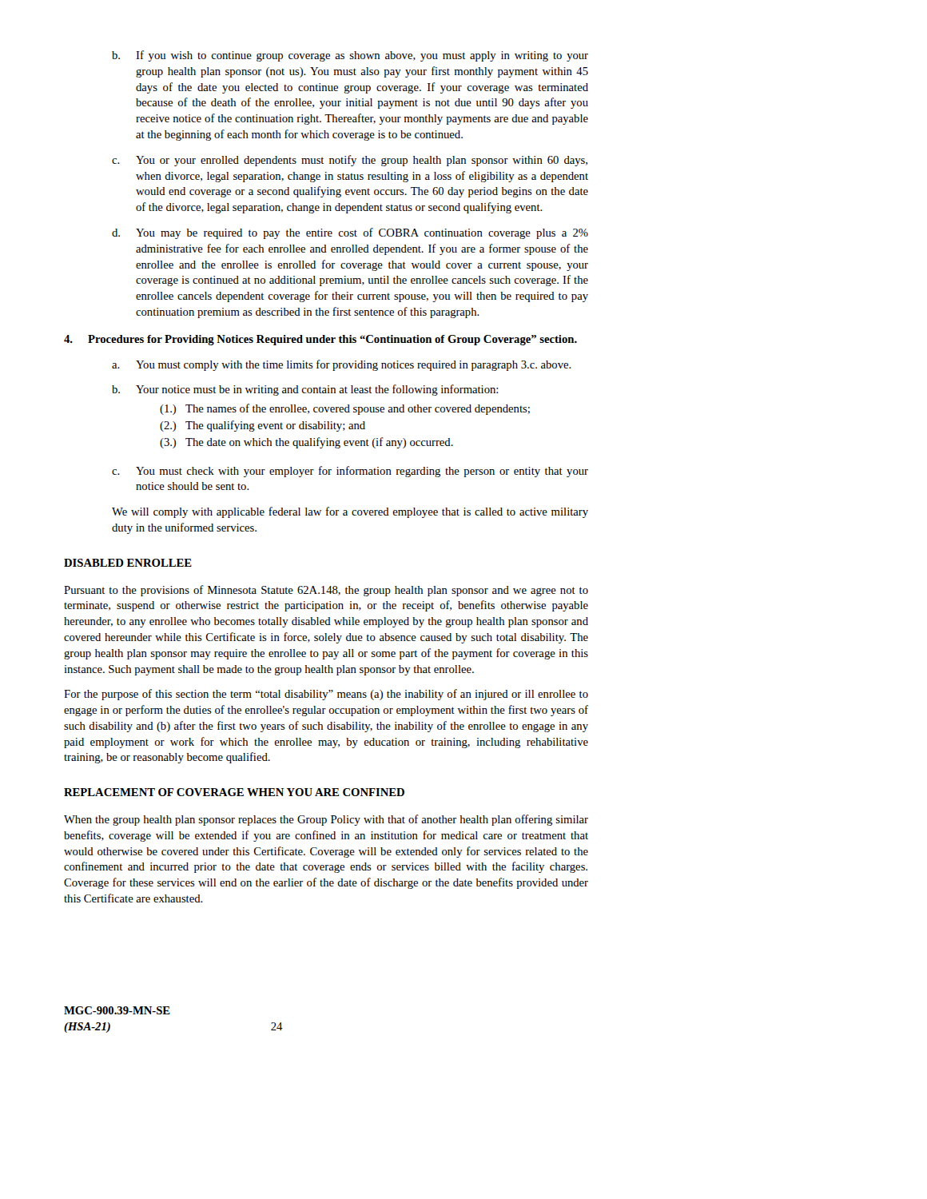b.
If you wish to continue group coverage as shown above, you must apply in writing to your group health plan sponsor (not us). You must also pay your first monthly payment within 45 days of the date you elected to continue group coverage. If your coverage was terminated because of the death of the enrollee, your initial payment is not due until 90 days after you receive notice of the continuation right. Thereafter, your monthly payments are due and payable at the beginning of each month for which coverage is to be continued.
c.
You or your enrolled dependents must notify the group health plan sponsor within 60 days, when divorce, legal separation, change in status resulting in a loss of eligibility as a dependent would end coverage or a second qualifying event occurs. The 60 day period begins on the date of the divorce, legal separation, change in dependent status or second qualifying event.
d.
You may be required to pay the entire cost of COBRA continuation coverage plus a 2% administrative fee for each enrollee and enrolled dependent. If you are a former spouse of the enrollee and the enrollee is enrolled for coverage that would cover a current spouse, your coverage is continued at no additional premium, until the enrollee cancels such coverage. If the enrollee cancels dependent coverage for their current spouse, you will then be required to pay continuation premium as described in the first sentence of this paragraph.
4.
Procedures for Providing Notices Required under this “Continuation of Group Coverage” section.
a.
You must comply with the time limits for providing notices required in paragraph 3.c. above.
b.
Your notice must be in writing and contain at least the following information:
(1.)
The names of the enrollee, covered spouse and other covered dependents;
(2.)
The qualifying event or disability; and
(3.)
The date on which the qualifying event (if any) occurred.
c.
You must check with your employer for information regarding the person or entity that your notice should be sent to.
We will comply with applicable federal law for a covered employee that is called to active military duty in the uniformed services.
Disabled Enrollee
Pursuant to the provisions of Minnesota Statute 62A.148, the group health plan sponsor and we agree not to terminate, suspend or otherwise restrict the participation in, or the receipt of, benefits otherwise payable hereunder, to any enrollee who becomes totally disabled while employed by the group health plan sponsor and covered hereunder while this Certificate is in force, solely due to absence caused by such total disability. The group health plan sponsor may require the enrollee to pay all or some part of the payment for coverage in this instance. Such payment shall be made to the group health plan sponsor by that enrollee.
For the purpose of this section the term “total disability” means (a) the inability of an injured or ill enrollee to engage in or perform the duties of the enrollee's regular occupation or employment within the first two years of such disability and (b) after the first two years of such disability, the inability of the enrollee to engage in any paid employment or work for which the enrollee may, by education or training, including rehabilitative training, be or reasonably become qualified.
Replacement of Coverage When You Are Confined
When the group health plan sponsor replaces the Group Policy with that of another health plan offering similar benefits, coverage will be extended if you are confined in an institution for medical care or treatment that would otherwise be covered under this Certificate. Coverage will be extended only for services related to the confinement and incurred prior to the date that coverage ends or services billed with the facility charges. Coverage for these services will end on the earlier of the date of discharge or the date benefits provided under this Certificate are exhausted.
MGC-900.39-MN-SE
(HSA-21) 24